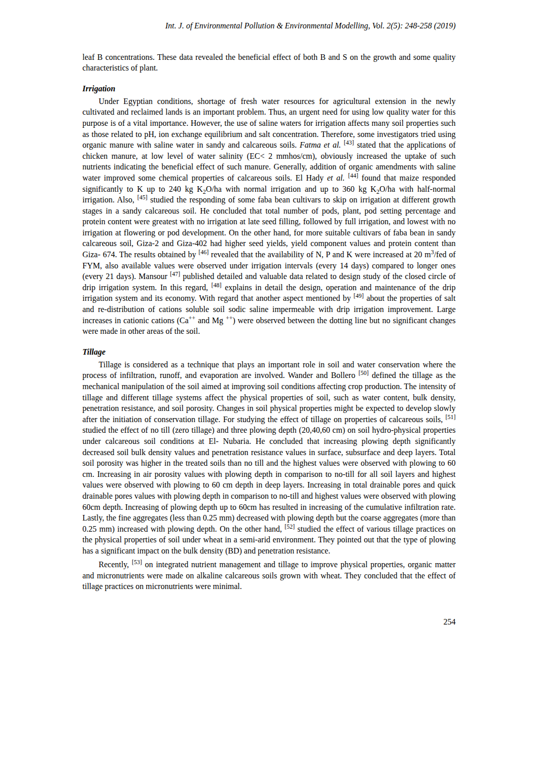Int. J. of Environmental Pollution & Environmental Modelling, Vol. 2(5): 248-258 (2019)
leaf B concentrations. These data revealed the beneficial effect of both B and S on the growth and some quality characteristics of plant.
Irrigation
Under Egyptian conditions, shortage of fresh water resources for agricultural extension in the newly cultivated and reclaimed lands is an important problem. Thus, an urgent need for using low quality water for this purpose is of a vital importance. However, the use of saline waters for irrigation affects many soil properties such as those related to pH, ion exchange equilibrium and salt concentration. Therefore, some investigators tried using organic manure with saline water in sandy and calcareous soils. Fatma et al. [43] stated that the applications of chicken manure, at low level of water salinity (EC< 2 mmhos/cm), obviously increased the uptake of such nutrients indicating the beneficial effect of such manure. Generally, addition of organic amendments with saline water improved some chemical properties of calcareous soils. El Hady et al. [44] found that maize responded significantly to K up to 240 kg K2O/ha with normal irrigation and up to 360 kg K2O/ha with half-normal irrigation. Also, [45] studied the responding of some faba bean cultivars to skip on irrigation at different growth stages in a sandy calcareous soil. He concluded that total number of pods, plant, pod setting percentage and protein content were greatest with no irrigation at late seed filling, followed by full irrigation, and lowest with no irrigation at flowering or pod development. On the other hand, for more suitable cultivars of faba bean in sandy calcareous soil, Giza-2 and Giza-402 had higher seed yields, yield component values and protein content than Giza- 674. The results obtained by [46] revealed that the availability of N, P and K were increased at 20 m3/fed of FYM, also available values were observed under irrigation intervals (every 14 days) compared to longer ones (every 21 days). Mansour [47] published detailed and valuable data related to design study of the closed circle of drip irrigation system. In this regard, [48] explains in detail the design, operation and maintenance of the drip irrigation system and its economy. With regard that another aspect mentioned by [49] about the properties of salt and re-distribution of cations soluble soil sodic saline impermeable with drip irrigation improvement. Large increases in cationic cations (Ca++ and Mg ++) were observed between the dotting line but no significant changes were made in other areas of the soil.
Tillage
Tillage is considered as a technique that plays an important role in soil and water conservation where the process of infiltration, runoff, and evaporation are involved. Wander and Bollero [50] defined the tillage as the mechanical manipulation of the soil aimed at improving soil conditions affecting crop production. The intensity of tillage and different tillage systems affect the physical properties of soil, such as water content, bulk density, penetration resistance, and soil porosity. Changes in soil physical properties might be expected to develop slowly after the initiation of conservation tillage. For studying the effect of tillage on properties of calcareous soils, [51] studied the effect of no till (zero tillage) and three plowing depth (20,40,60 cm) on soil hydro-physical properties under calcareous soil conditions at El- Nubaria. He concluded that increasing plowing depth significantly decreased soil bulk density values and penetration resistance values in surface, subsurface and deep layers. Total soil porosity was higher in the treated soils than no till and the highest values were observed with plowing to 60 cm. Increasing in air porosity values with plowing depth in comparison to no-till for all soil layers and highest values were observed with plowing to 60 cm depth in deep layers. Increasing in total drainable pores and quick drainable pores values with plowing depth in comparison to no-till and highest values were observed with plowing 60cm depth. Increasing of plowing depth up to 60cm has resulted in increasing of the cumulative infiltration rate. Lastly, the fine aggregates (less than 0.25 mm) decreased with plowing depth but the coarse aggregates (more than 0.25 mm) increased with plowing depth. On the other hand, [52] studied the effect of various tillage practices on the physical properties of soil under wheat in a semi-arid environment. They pointed out that the type of plowing has a significant impact on the bulk density (BD) and penetration resistance.
Recently, [53] on integrated nutrient management and tillage to improve physical properties, organic matter and micronutrients were made on alkaline calcareous soils grown with wheat. They concluded that the effect of tillage practices on micronutrients were minimal.
254